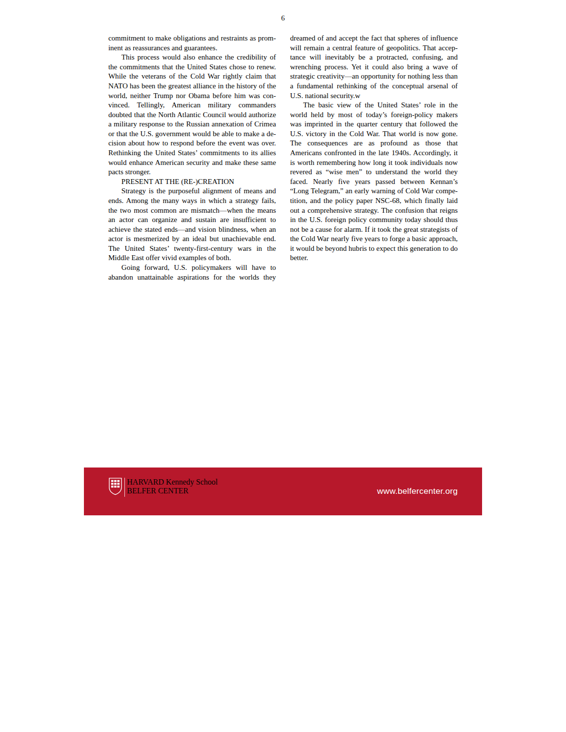6
commitment to make obligations and restraints as prominent as reassurances and guarantees.
This process would also enhance the credibility of the commitments that the United States chose to renew. While the veterans of the Cold War rightly claim that NATO has been the greatest alliance in the history of the world, neither Trump nor Obama before him was convinced. Tellingly, American military commanders doubted that the North Atlantic Council would authorize a military response to the Russian annexation of Crimea or that the U.S. government would be able to make a decision about how to respond before the event was over. Rethinking the United States’ commitments to its allies would enhance American security and make these same pacts stronger.
PRESENT AT THE (RE-)CREATION
Strategy is the purposeful alignment of means and ends. Among the many ways in which a strategy fails, the two most common are mismatch—when the means an actor can organize and sustain are insufficient to achieve the stated ends—and vision blindness, when an actor is mesmerized by an ideal but unachievable end. The United States’ twenty-first-century wars in the Middle East offer vivid examples of both.
Going forward, U.S. policymakers will have to abandon unattainable aspirations for the worlds they dreamed of and accept the fact that spheres of influence will remain a central feature of geopolitics. That acceptance will inevitably be a protracted, confusing, and wrenching process. Yet it could also bring a wave of strategic creativity—an opportunity for nothing less than a fundamental rethinking of the conceptual arsenal of U.S. national security.w
The basic view of the United States’ role in the world held by most of today’s foreign-policy makers was imprinted in the quarter century that followed the U.S. victory in the Cold War. That world is now gone. The consequences are as profound as those that Americans confronted in the late 1940s. Accordingly, it is worth remembering how long it took individuals now revered as “wise men” to understand the world they faced. Nearly five years passed between Kennan’s “Long Telegram,” an early warning of Cold War competition, and the policy paper NSC-68, which finally laid out a comprehensive strategy. The confusion that reigns in the U.S. foreign policy community today should thus not be a cause for alarm. If it took the great strategists of the Cold War nearly five years to forge a basic approach, it would be beyond hubris to expect this generation to do better.
HARVARD Kennedy School
BELFER CENTER
www.belfercenter.org